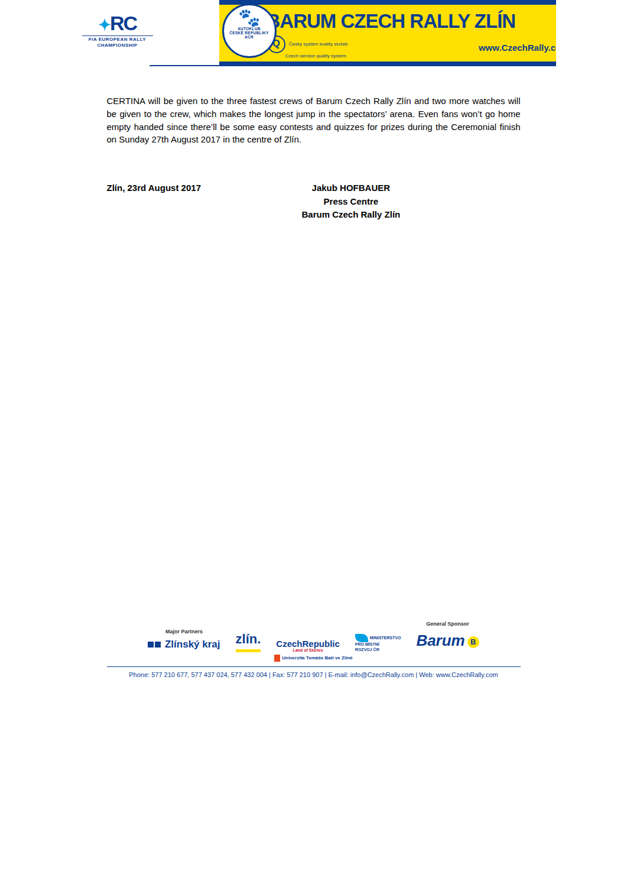✦RC
FIA EUROPEAN RALLY
CHAMPIONSHIP
🐾
AUTOKLUB
ČESKÉ REPUBLIKY
ACR
BARUM CZECH RALLY ZLÍN
Q Český systém kvality služeb
Czech service quality system
www.CzechRally.com
CERTINA will be given to the three fastest crews of Barum Czech Rally Zlín and two more watches will be given to the crew, which makes the longest jump in the spectators’ arena. Even fans won’t go home empty handed since there’ll be some easy contests and quizzes for prizes during the Ceremonial finish on Sunday 27th August 2017 in the centre of Zlín.
Zlín, 23rd August 2017
Jakub HOFBAUER
Press Centre
Barum Czech Rally Zlín
Major Partners
Zlínský kraj
zlín.
CzechRepublicLand of Stories
MINISTERSTVO
PRO MÍSTNÍ
ROZVOJ ČR
General Sponsor
BarumB
Univerzita Tomáše Bati ve Zlíně
Phone: 577 210 677, 577 437 024, 577 432 004 | Fax: 577 210 907 | E-mail: info@CzechRally.com | Web: www.CzechRally.com